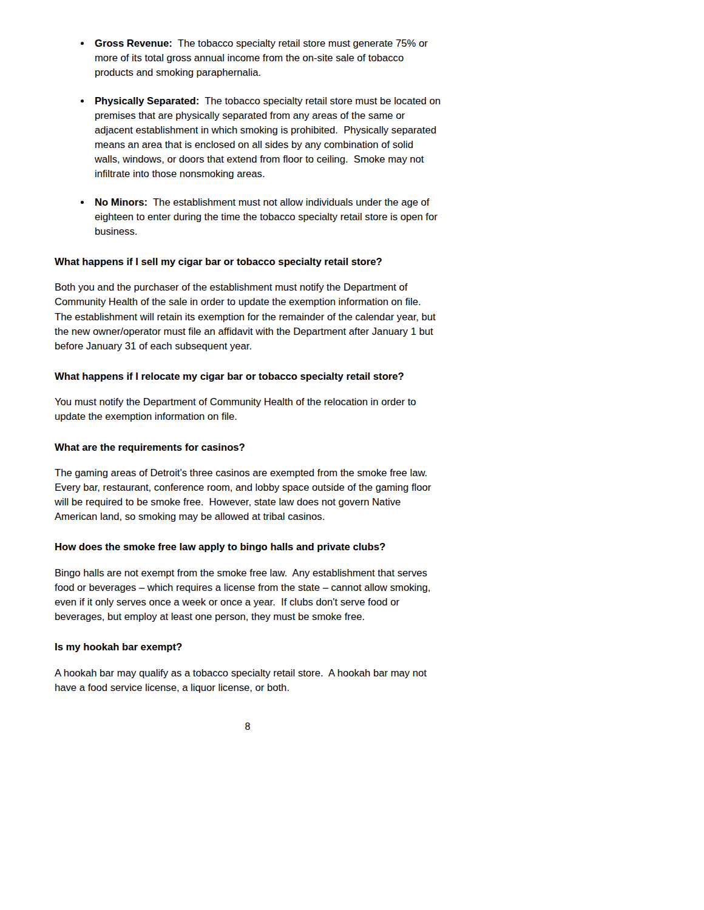Gross Revenue: The tobacco specialty retail store must generate 75% or more of its total gross annual income from the on-site sale of tobacco products and smoking paraphernalia.
Physically Separated: The tobacco specialty retail store must be located on premises that are physically separated from any areas of the same or adjacent establishment in which smoking is prohibited. Physically separated means an area that is enclosed on all sides by any combination of solid walls, windows, or doors that extend from floor to ceiling. Smoke may not infiltrate into those nonsmoking areas.
No Minors: The establishment must not allow individuals under the age of eighteen to enter during the time the tobacco specialty retail store is open for business.
What happens if I sell my cigar bar or tobacco specialty retail store?
Both you and the purchaser of the establishment must notify the Department of Community Health of the sale in order to update the exemption information on file. The establishment will retain its exemption for the remainder of the calendar year, but the new owner/operator must file an affidavit with the Department after January 1 but before January 31 of each subsequent year.
What happens if I relocate my cigar bar or tobacco specialty retail store?
You must notify the Department of Community Health of the relocation in order to update the exemption information on file.
What are the requirements for casinos?
The gaming areas of Detroit's three casinos are exempted from the smoke free law. Every bar, restaurant, conference room, and lobby space outside of the gaming floor will be required to be smoke free. However, state law does not govern Native American land, so smoking may be allowed at tribal casinos.
How does the smoke free law apply to bingo halls and private clubs?
Bingo halls are not exempt from the smoke free law. Any establishment that serves food or beverages – which requires a license from the state – cannot allow smoking, even if it only serves once a week or once a year. If clubs don't serve food or beverages, but employ at least one person, they must be smoke free.
Is my hookah bar exempt?
A hookah bar may qualify as a tobacco specialty retail store. A hookah bar may not have a food service license, a liquor license, or both.
8